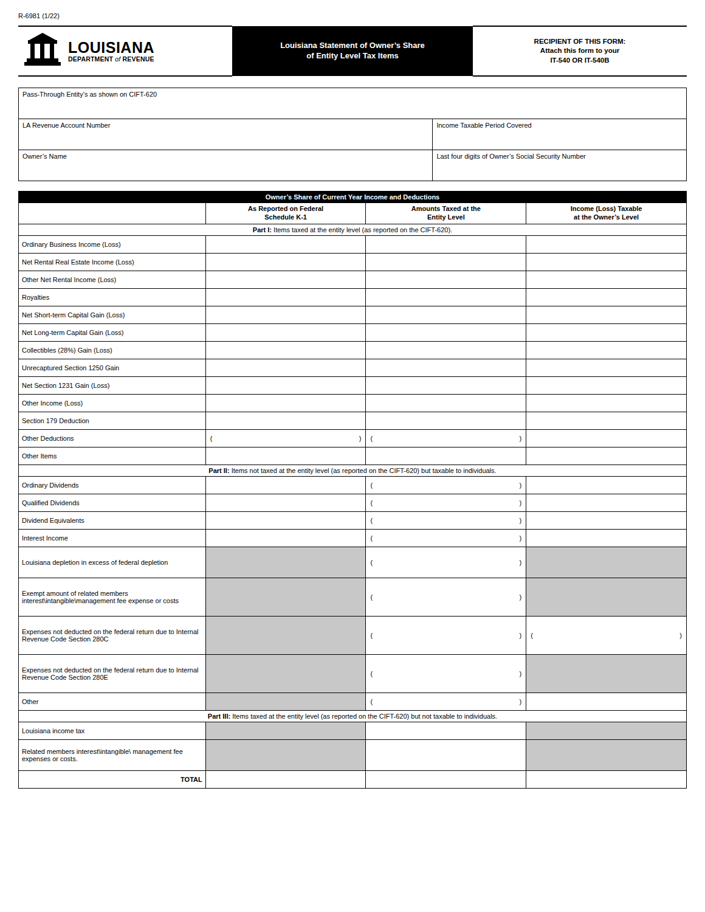R-6981 (1/22)
LOUISIANA
DEPARTMENT of REVENUE
Louisiana Statement of Owner’s Share
of Entity Level Tax Items
RECIPIENT OF THIS FORM:
Attach this form to your
IT-540 or IT-540B
| Pass-Through Entity’s as shown on CIFT-620 |
| LA Revenue Account Number | Income Taxable Period Covered |
| Owner’s Name | Last four digits of Owner’s Social Security Number |
| Owner’s Share of Current Year Income and Deductions |
| | As Reported on Federal Schedule K-1 | Amounts Taxed at the Entity Level | Income (Loss) Taxable at the Owner’s Level |
| Part I: Items taxed at the entity level (as reported on the CIFT-620). |
| Ordinary Business Income (Loss) | | | |
| Net Rental Real Estate Income (Loss) | | | |
| Other Net Rental Income (Loss) | | | |
| Royalties | | | |
| Net Short-term Capital Gain (Loss) | | | |
| Net Long-term Capital Gain (Loss) | | | |
| Collectibles (28%) Gain (Loss) | | | |
| Unrecaptured Section 1250 Gain | | | |
| Net Section 1231 Gain (Loss) | | | |
| Other Income (Loss) | | | |
| Section 179 Deduction | | | |
| Other Deductions | ( ) | ( ) | |
| Other Items | | | |
| Part II: Items not taxed at the entity level (as reported on the CIFT-620) but taxable to individuals. |
| Ordinary Dividends | | ( ) | |
| Qualified Dividends | | ( ) | |
| Dividend Equivalents | | ( ) | |
| Interest Income | | ( ) | |
| Louisiana depletion in excess of federal depletion | | ( ) | |
| Exempt amount of related members interest\intangible\management fee expense or costs | | ( ) | |
| Expenses not deducted on the federal return due to Internal Revenue Code Section 280C | | ( ) | ( ) |
| Expenses not deducted on the federal return due to Internal Revenue Code Section 280E | | ( ) | |
| Other | | ( ) | |
| Part III: Items taxed at the entity level (as reported on the CIFT-620) but not taxable to individuals. |
| Louisiana income tax | | | |
| Related members interest\intangible\ management fee expenses or costs. | | | |
| TOTAL | | | |